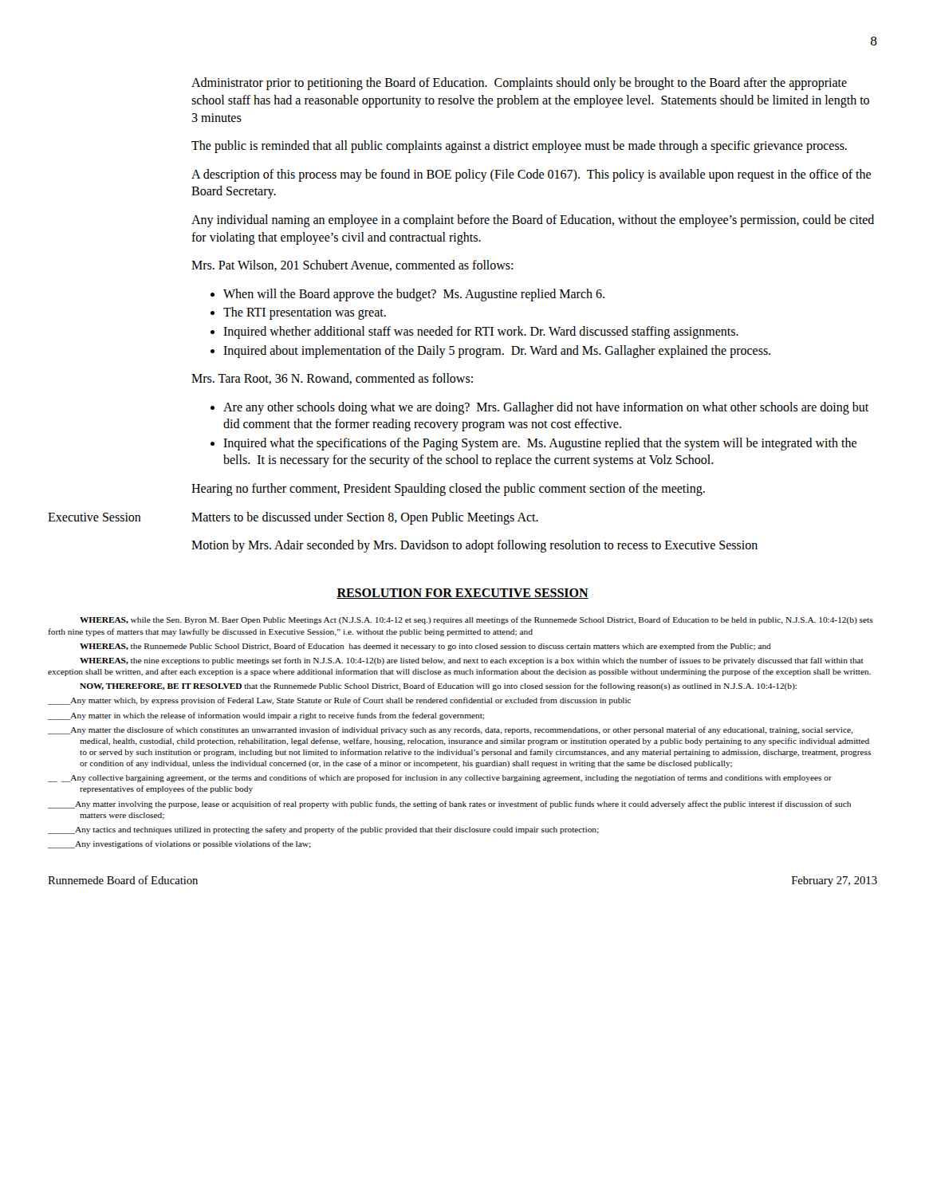8
Administrator prior to petitioning the Board of Education. Complaints should only be brought to the Board after the appropriate school staff has had a reasonable opportunity to resolve the problem at the employee level. Statements should be limited in length to 3 minutes
The public is reminded that all public complaints against a district employee must be made through a specific grievance process.
A description of this process may be found in BOE policy (File Code 0167). This policy is available upon request in the office of the Board Secretary.
Any individual naming an employee in a complaint before the Board of Education, without the employee’s permission, could be cited for violating that employee’s civil and contractual rights.
Mrs. Pat Wilson, 201 Schubert Avenue, commented as follows:
When will the Board approve the budget? Ms. Augustine replied March 6.
The RTI presentation was great.
Inquired whether additional staff was needed for RTI work. Dr. Ward discussed staffing assignments.
Inquired about implementation of the Daily 5 program. Dr. Ward and Ms. Gallagher explained the process.
Mrs. Tara Root, 36 N. Rowand, commented as follows:
Are any other schools doing what we are doing? Mrs. Gallagher did not have information on what other schools are doing but did comment that the former reading recovery program was not cost effective.
Inquired what the specifications of the Paging System are. Ms. Augustine replied that the system will be integrated with the bells. It is necessary for the security of the school to replace the current systems at Volz School.
Hearing no further comment, President Spaulding closed the public comment section of the meeting.
Executive Session
Matters to be discussed under Section 8, Open Public Meetings Act.
Motion by Mrs. Adair seconded by Mrs. Davidson to adopt following resolution to recess to Executive Session
RESOLUTION FOR EXECUTIVE SESSION
WHEREAS, while the Sen. Byron M. Baer Open Public Meetings Act (N.J.S.A. 10:4-12 et seq.) requires all meetings of the Runnemede School District, Board of Education to be held in public, N.J.S.A. 10:4-12(b) sets forth nine types of matters that may lawfully be discussed in Executive Session,” i.e. without the public being permitted to attend; and
WHEREAS, the Runnemede Public School District, Board of Education has deemed it necessary to go into closed session to discuss certain matters which are exempted from the Public; and
WHEREAS, the nine exceptions to public meetings set forth in N.J.S.A. 10:4-12(b) are listed below, and next to each exception is a box within which the number of issues to be privately discussed that fall within that exception shall be written, and after each exception is a space where additional information that will disclose as much information about the decision as possible without undermining the purpose of the exception shall be written.
NOW, THEREFORE, BE IT RESOLVED that the Runnemede Public School District, Board of Education will go into closed session for the following reason(s) as outlined in N.J.S.A. 10:4-12(b):
_____Any matter which, by express provision of Federal Law, State Statute or Rule of Court shall be rendered confidential or excluded from discussion in public
_____Any matter in which the release of information would impair a right to receive funds from the federal government;
_____Any matter the disclosure of which constitutes an unwarranted invasion of individual privacy such as any records, data, reports, recommendations, or other personal material of any educational, training, social service, medical, health, custodial, child protection, rehabilitation, legal defense, welfare, housing, relocation, insurance and similar program or institution operated by a public body pertaining to any specific individual admitted to or served by such institution or program, including but not limited to information relative to the individual’s personal and family circumstances, and any material pertaining to admission, discharge, treatment, progress or condition of any individual, unless the individual concerned (or, in the case of a minor or incompetent, his guardian) shall request in writing that the same be disclosed publically;
__ __Any collective bargaining agreement, or the terms and conditions of which are proposed for inclusion in any collective bargaining agreement, including the negotiation of terms and conditions with employees or representatives of employees of the public body
______Any matter involving the purpose, lease or acquisition of real property with public funds, the setting of bank rates or investment of public funds where it could adversely affect the public interest if discussion of such matters were disclosed;
______Any tactics and techniques utilized in protecting the safety and property of the public provided that their disclosure could impair such protection;
______Any investigations of violations or possible violations of the law;
Runnemede Board of Education February 27, 2013